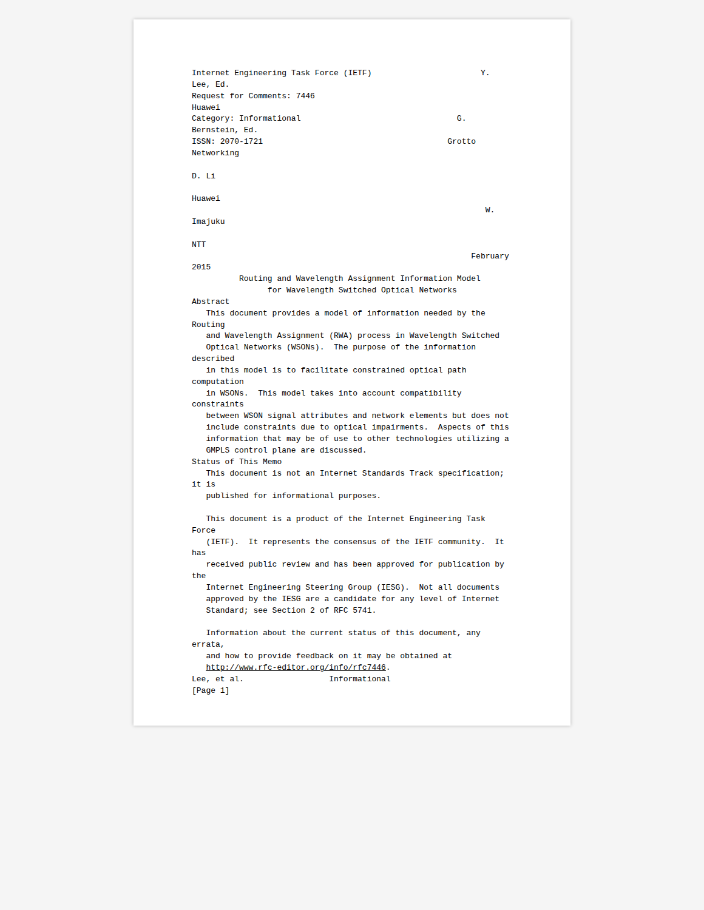Internet Engineering Task Force (IETF)                       Y. Lee, Ed.
Request for Comments: 7446                                        Huawei
Category: Informational                                 G. Bernstein, Ed.
ISSN: 2070-1721                                       Grotto Networking
                                                                   D. Li
                                                                  Huawei
                                                              W. Imajuku
                                                                     NTT
                                                           February 2015
Routing and Wavelength Assignment Information Model for Wavelength Switched Optical Networks
Abstract
   This document provides a model of information needed by the Routing
   and Wavelength Assignment (RWA) process in Wavelength Switched
   Optical Networks (WSONs).  The purpose of the information described
   in this model is to facilitate constrained optical path computation
   in WSONs.  This model takes into account compatibility constraints
   between WSON signal attributes and network elements but does not
   include constraints due to optical impairments.  Aspects of this
   information that may be of use to other technologies utilizing a
   GMPLS control plane are discussed.
Status of This Memo
   This document is not an Internet Standards Track specification; it is
   published for informational purposes.

   This document is a product of the Internet Engineering Task Force
   (IETF).  It represents the consensus of the IETF community.  It has
   received public review and has been approved for publication by the
   Internet Engineering Steering Group (IESG).  Not all documents
   approved by the IESG are a candidate for any level of Internet
   Standard; see Section 2 of RFC 5741.

   Information about the current status of this document, any errata,
   and how to provide feedback on it may be obtained at
   http://www.rfc-editor.org/info/rfc7446.
Lee, et al.                  Informational                      [Page 1]